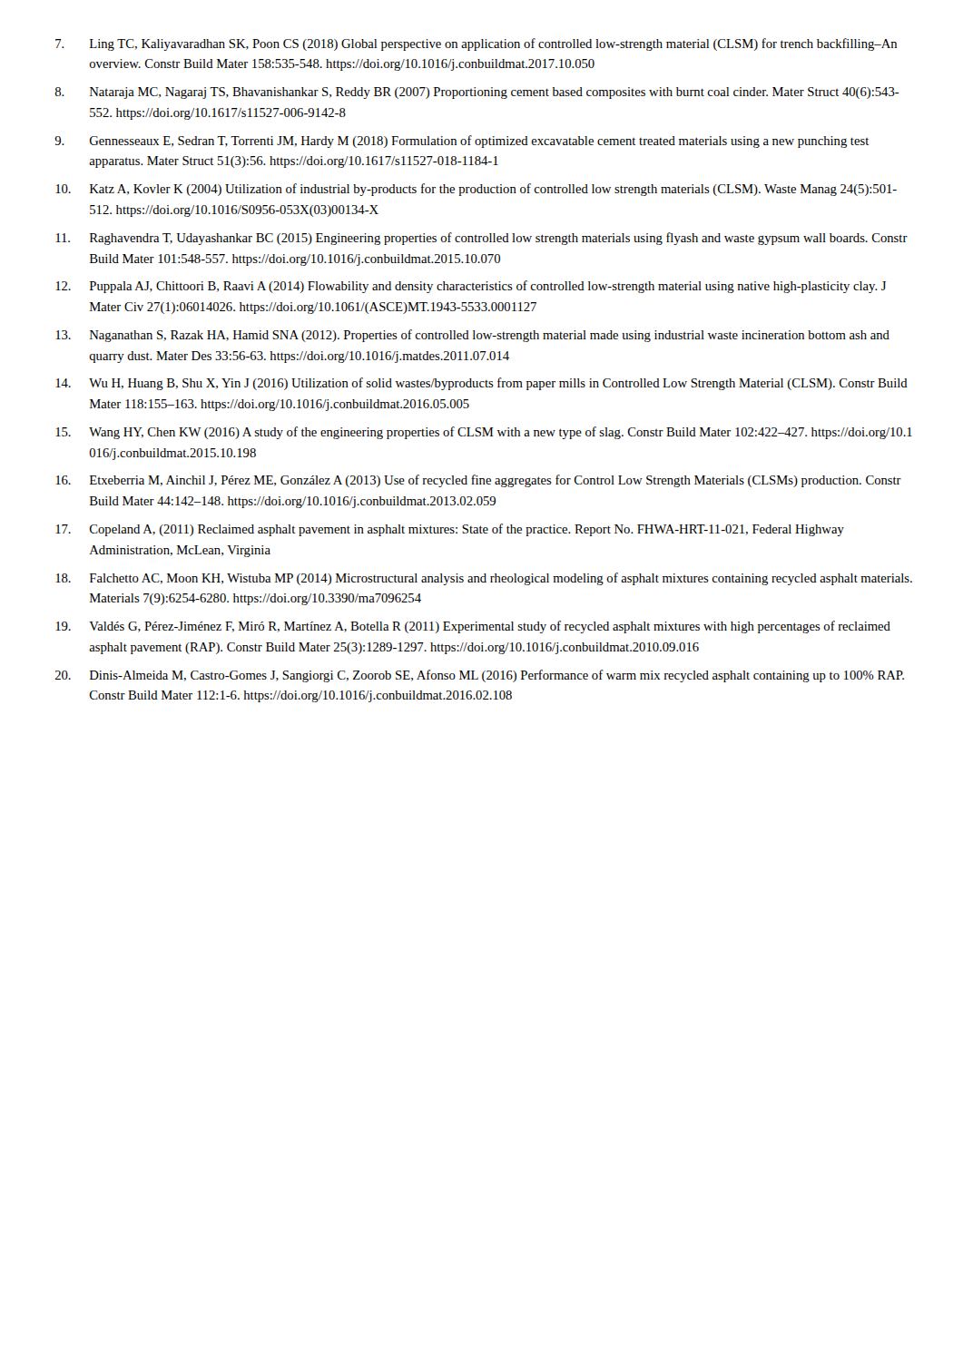Ling TC, Kaliyavaradhan SK, Poon CS (2018) Global perspective on application of controlled low-strength material (CLSM) for trench backfilling–An overview. Constr Build Mater 158:535-548. https://doi.org/10.1016/j.conbuildmat.2017.10.050
Nataraja MC, Nagaraj TS, Bhavanishankar S, Reddy BR (2007) Proportioning cement based composites with burnt coal cinder. Mater Struct 40(6):543-552. https://doi.org/10.1617/s11527-006-9142-8
Gennesseaux E, Sedran T, Torrenti JM, Hardy M (2018) Formulation of optimized excavatable cement treated materials using a new punching test apparatus. Mater Struct 51(3):56. https://doi.org/10.1617/s11527-018-1184-1
Katz A, Kovler K (2004) Utilization of industrial by-products for the production of controlled low strength materials (CLSM). Waste Manag 24(5):501-512. https://doi.org/10.1016/S0956-053X(03)00134-X
Raghavendra T, Udayashankar BC (2015) Engineering properties of controlled low strength materials using flyash and waste gypsum wall boards. Constr Build Mater 101:548-557. https://doi.org/10.1016/j.conbuildmat.2015.10.070
Puppala AJ, Chittoori B, Raavi A (2014) Flowability and density characteristics of controlled low-strength material using native high-plasticity clay. J Mater Civ 27(1):06014026. https://doi.org/10.1061/(ASCE)MT.1943-5533.0001127
Naganathan S, Razak HA, Hamid SNA (2012). Properties of controlled low-strength material made using industrial waste incineration bottom ash and quarry dust. Mater Des 33:56-63. https://doi.org/10.1016/j.matdes.2011.07.014
Wu H, Huang B, Shu X, Yin J (2016) Utilization of solid wastes/byproducts from paper mills in Controlled Low Strength Material (CLSM). Constr Build Mater 118:155–163. https://doi.org/10.1016/j.conbuildmat.2016.05.005
Wang HY, Chen KW (2016) A study of the engineering properties of CLSM with a new type of slag. Constr Build Mater 102:422–427. https://doi.org/10.1016/j.conbuildmat.2015.10.198
Etxeberria M, Ainchil J, Pérez ME, González A (2013) Use of recycled fine aggregates for Control Low Strength Materials (CLSMs) production. Constr Build Mater 44:142–148. https://doi.org/10.1016/j.conbuildmat.2013.02.059
Copeland A, (2011) Reclaimed asphalt pavement in asphalt mixtures: State of the practice. Report No. FHWA-HRT-11-021, Federal Highway Administration, McLean, Virginia
Falchetto AC, Moon KH, Wistuba MP (2014) Microstructural analysis and rheological modeling of asphalt mixtures containing recycled asphalt materials. Materials 7(9):6254-6280. https://doi.org/10.3390/ma7096254
Valdés G, Pérez-Jiménez F, Miró R, Martínez A, Botella R (2011) Experimental study of recycled asphalt mixtures with high percentages of reclaimed asphalt pavement (RAP). Constr Build Mater 25(3):1289-1297. https://doi.org/10.1016/j.conbuildmat.2010.09.016
Dinis-Almeida M, Castro-Gomes J, Sangiorgi C, Zoorob SE, Afonso ML (2016) Performance of warm mix recycled asphalt containing up to 100% RAP. Constr Build Mater 112:1-6. https://doi.org/10.1016/j.conbuildmat.2016.02.108